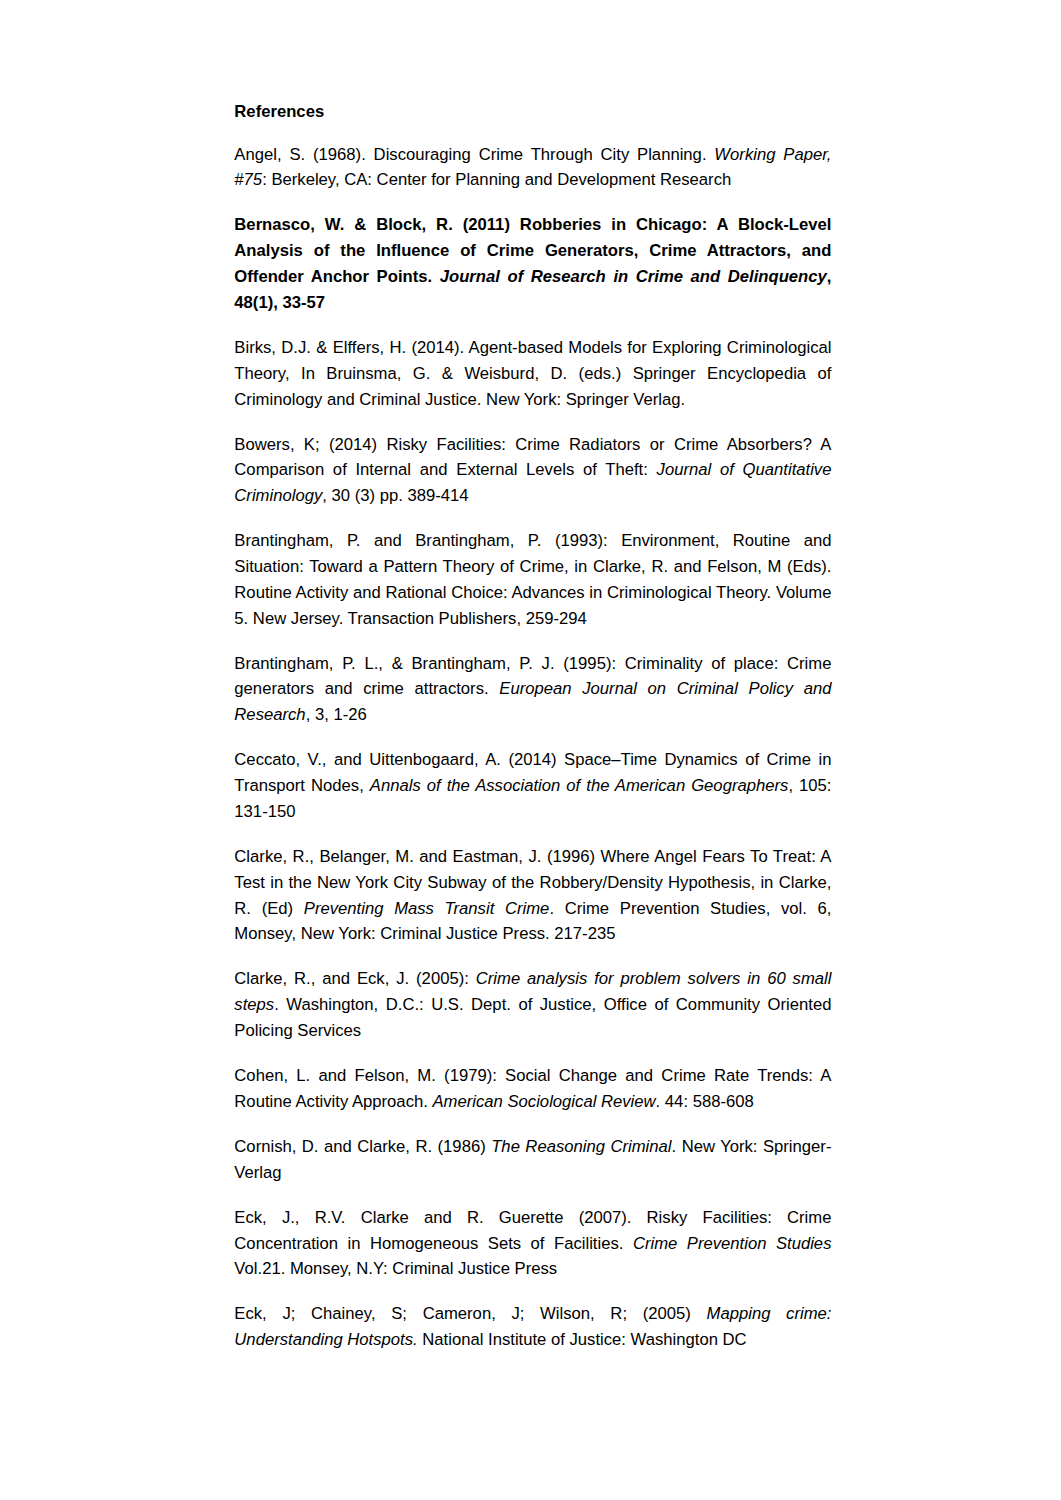References
Angel, S. (1968). Discouraging Crime Through City Planning. Working Paper, #75: Berkeley, CA: Center for Planning and Development Research
Bernasco, W. & Block, R. (2011) Robberies in Chicago: A Block-Level Analysis of the Influence of Crime Generators, Crime Attractors, and Offender Anchor Points. Journal of Research in Crime and Delinquency, 48(1), 33-57
Birks, D.J. & Elffers, H. (2014). Agent-based Models for Exploring Criminological Theory, In Bruinsma, G. & Weisburd, D. (eds.) Springer Encyclopedia of Criminology and Criminal Justice. New York: Springer Verlag.
Bowers, K; (2014) Risky Facilities: Crime Radiators or Crime Absorbers? A Comparison of Internal and External Levels of Theft: Journal of Quantitative Criminology, 30 (3) pp. 389-414
Brantingham, P. and Brantingham, P. (1993): Environment, Routine and Situation: Toward a Pattern Theory of Crime, in Clarke, R. and Felson, M (Eds). Routine Activity and Rational Choice: Advances in Criminological Theory. Volume 5. New Jersey. Transaction Publishers, 259-294
Brantingham, P. L., & Brantingham, P. J. (1995): Criminality of place: Crime generators and crime attractors. European Journal on Criminal Policy and Research, 3, 1-26
Ceccato, V., and Uittenbogaard, A. (2014) Space–Time Dynamics of Crime in Transport Nodes, Annals of the Association of the American Geographers, 105: 131-150
Clarke, R., Belanger, M. and Eastman, J. (1996) Where Angel Fears To Treat: A Test in the New York City Subway of the Robbery/Density Hypothesis, in Clarke, R. (Ed) Preventing Mass Transit Crime. Crime Prevention Studies, vol. 6, Monsey, New York: Criminal Justice Press. 217-235
Clarke, R., and Eck, J. (2005): Crime analysis for problem solvers in 60 small steps. Washington, D.C.: U.S. Dept. of Justice, Office of Community Oriented Policing Services
Cohen, L. and Felson, M. (1979): Social Change and Crime Rate Trends: A Routine Activity Approach. American Sociological Review. 44: 588-608
Cornish, D. and Clarke, R. (1986) The Reasoning Criminal. New York: Springer-Verlag
Eck, J., R.V. Clarke and R. Guerette (2007). Risky Facilities: Crime Concentration in Homogeneous Sets of Facilities. Crime Prevention Studies Vol.21. Monsey, N.Y: Criminal Justice Press
Eck, J; Chainey, S; Cameron, J; Wilson, R; (2005) Mapping crime: Understanding Hotspots. National Institute of Justice: Washington DC